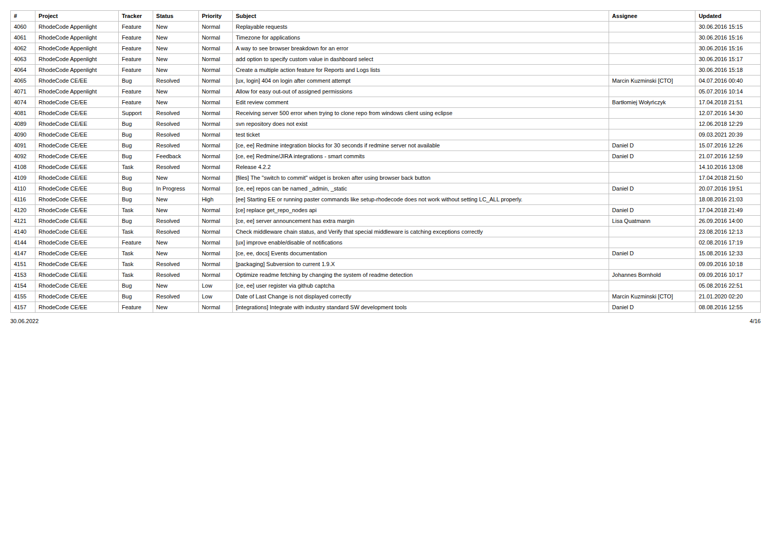| # | Project | Tracker | Status | Priority | Subject | Assignee | Updated |
| --- | --- | --- | --- | --- | --- | --- | --- |
| 4060 | RhodeCode Appenlight | Feature | New | Normal | Replayable requests | | 30.06.2016 15:15 |
| 4061 | RhodeCode Appenlight | Feature | New | Normal | Timezone for applications | | 30.06.2016 15:16 |
| 4062 | RhodeCode Appenlight | Feature | New | Normal | A way to see browser breakdown for an error | | 30.06.2016 15:16 |
| 4063 | RhodeCode Appenlight | Feature | New | Normal | add option to specify custom value in dashboard select | | 30.06.2016 15:17 |
| 4064 | RhodeCode Appenlight | Feature | New | Normal | Create a multiple action feature for Reports and Logs lists | | 30.06.2016 15:18 |
| 4065 | RhodeCode CE/EE | Bug | Resolved | Normal | [ux, login] 404 on login after comment attempt | Marcin Kuzminski [CTO] | 04.07.2016 00:40 |
| 4071 | RhodeCode Appenlight | Feature | New | Normal | Allow for easy out-out of assigned permissions | | 05.07.2016 10:14 |
| 4074 | RhodeCode CE/EE | Feature | New | Normal | Edit review comment | Bartłomiej Wołyńczyk | 17.04.2018 21:51 |
| 4081 | RhodeCode CE/EE | Support | Resolved | Normal | Receiving server 500 error when trying to clone repo from windows client using eclipse | | 12.07.2016 14:30 |
| 4089 | RhodeCode CE/EE | Bug | Resolved | Normal | svn repository does not exist | | 12.06.2018 12:29 |
| 4090 | RhodeCode CE/EE | Bug | Resolved | Normal | test ticket | | 09.03.2021 20:39 |
| 4091 | RhodeCode CE/EE | Bug | Resolved | Normal | [ce, ee] Redmine integration blocks for 30 seconds if redmine server not available | Daniel D | 15.07.2016 12:26 |
| 4092 | RhodeCode CE/EE | Bug | Feedback | Normal | [ce, ee] Redmine/JIRA integrations - smart commits | Daniel D | 21.07.2016 12:59 |
| 4108 | RhodeCode CE/EE | Task | Resolved | Normal | Release 4.2.2 | | 14.10.2016 13:08 |
| 4109 | RhodeCode CE/EE | Bug | New | Normal | [files] The "switch to commit" widget is broken after using browser back button | | 17.04.2018 21:50 |
| 4110 | RhodeCode CE/EE | Bug | In Progress | Normal | [ce, ee] repos can be named _admin, _static | Daniel D | 20.07.2016 19:51 |
| 4116 | RhodeCode CE/EE | Bug | New | High | [ee] Starting EE or running paster commands like setup-rhodecode does not work without setting LC_ALL properly. | | 18.08.2016 21:03 |
| 4120 | RhodeCode CE/EE | Task | New | Normal | [ce] replace get_repo_nodes api | Daniel D | 17.04.2018 21:49 |
| 4121 | RhodeCode CE/EE | Bug | Resolved | Normal | [ce, ee] server announcement has extra margin | Lisa Quatmann | 26.09.2016 14:00 |
| 4140 | RhodeCode CE/EE | Task | Resolved | Normal | Check middleware chain status, and Verify that special middleware is catching exceptions correctly | | 23.08.2016 12:13 |
| 4144 | RhodeCode CE/EE | Feature | New | Normal | [ux] improve enable/disable of notifications | | 02.08.2016 17:19 |
| 4147 | RhodeCode CE/EE | Task | New | Normal | [ce, ee, docs] Events documentation | Daniel D | 15.08.2016 12:33 |
| 4151 | RhodeCode CE/EE | Task | Resolved | Normal | [packaging] Subversion to current 1.9.X | | 09.09.2016 10:18 |
| 4153 | RhodeCode CE/EE | Task | Resolved | Normal | Optimize readme fetching by changing the system of readme detection | Johannes Bornhold | 09.09.2016 10:17 |
| 4154 | RhodeCode CE/EE | Bug | New | Low | [ce, ee] user register via github captcha | | 05.08.2016 22:51 |
| 4155 | RhodeCode CE/EE | Bug | Resolved | Low | Date of Last Change is not displayed correctly | Marcin Kuzminski [CTO] | 21.01.2020 02:20 |
| 4157 | RhodeCode CE/EE | Feature | New | Normal | [integrations] Integrate with industry standard SW development tools | Daniel D | 08.08.2016 12:55 |
30.06.2022 4/16